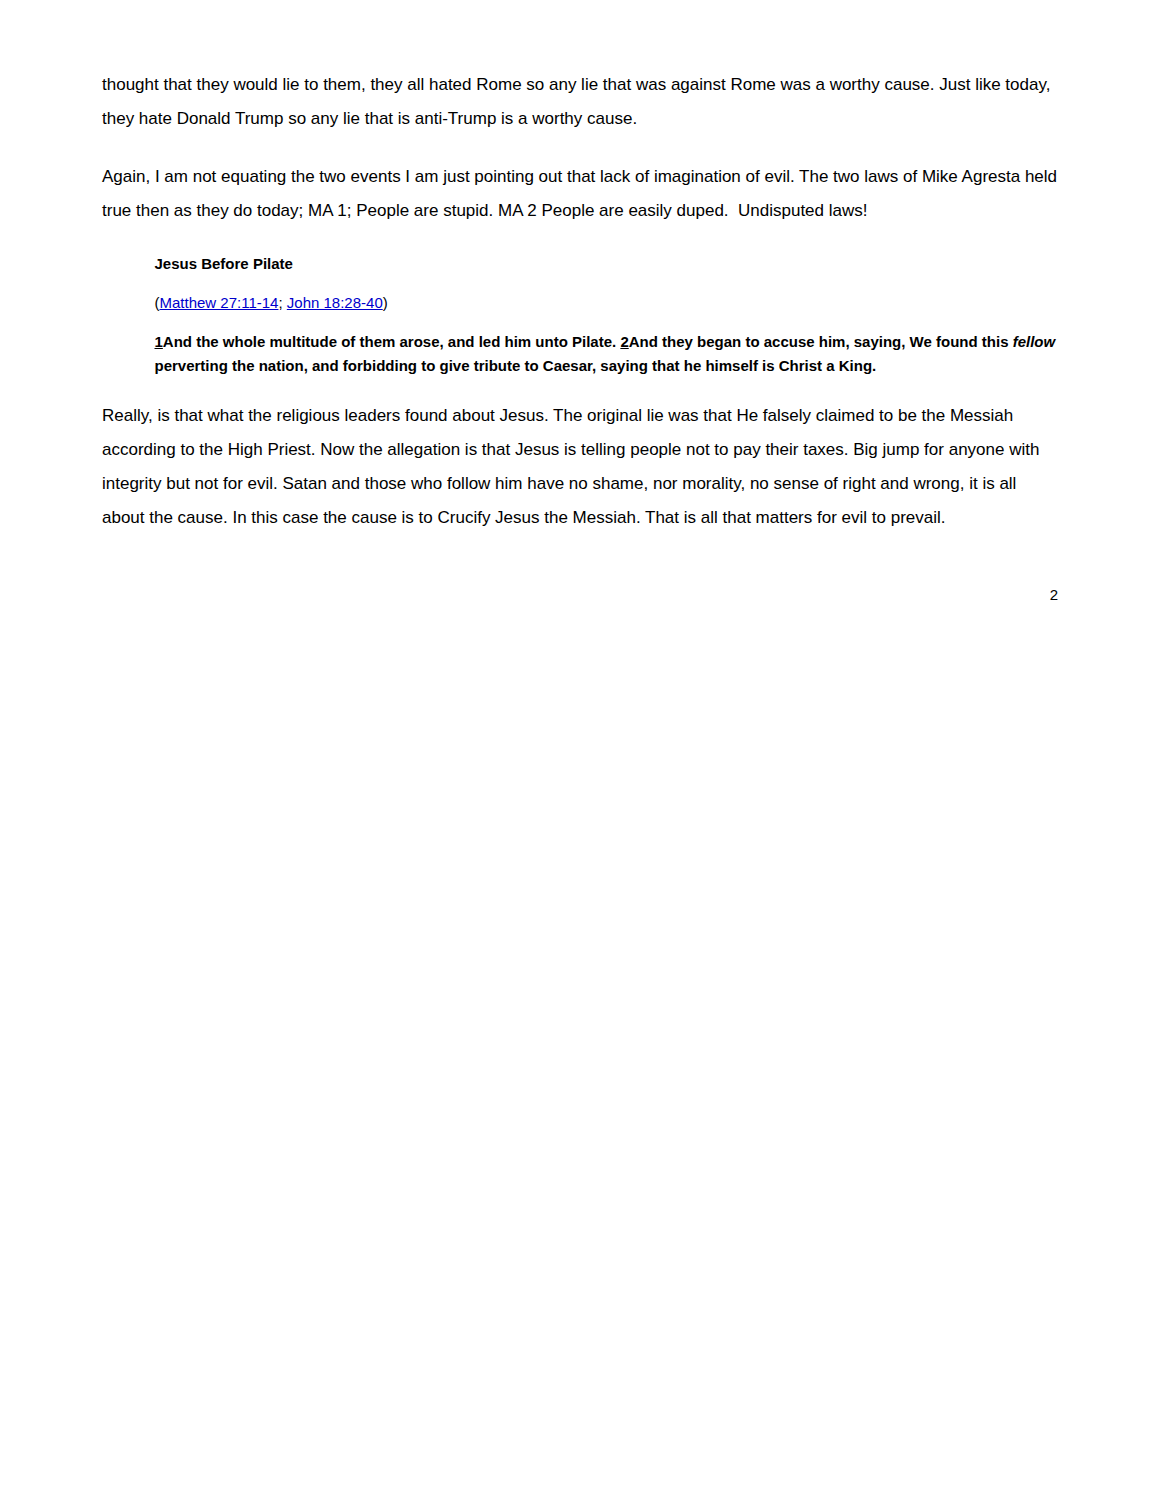thought that they would lie to them, they all hated Rome so any lie that was against Rome was a worthy cause. Just like today, they hate Donald Trump so any lie that is anti-Trump is a worthy cause.
Again, I am not equating the two events I am just pointing out that lack of imagination of evil. The two laws of Mike Agresta held true then as they do today; MA 1; People are stupid. MA 2 People are easily duped. Undisputed laws!
Jesus Before Pilate
(Matthew 27:11-14; John 18:28-40)
1 And the whole multitude of them arose, and led him unto Pilate. 2 And they began to accuse him, saying, We found this fellow perverting the nation, and forbidding to give tribute to Caesar, saying that he himself is Christ a King.
Really, is that what the religious leaders found about Jesus. The original lie was that He falsely claimed to be the Messiah according to the High Priest. Now the allegation is that Jesus is telling people not to pay their taxes. Big jump for anyone with integrity but not for evil. Satan and those who follow him have no shame, nor morality, no sense of right and wrong, it is all about the cause. In this case the cause is to Crucify Jesus the Messiah. That is all that matters for evil to prevail.
2